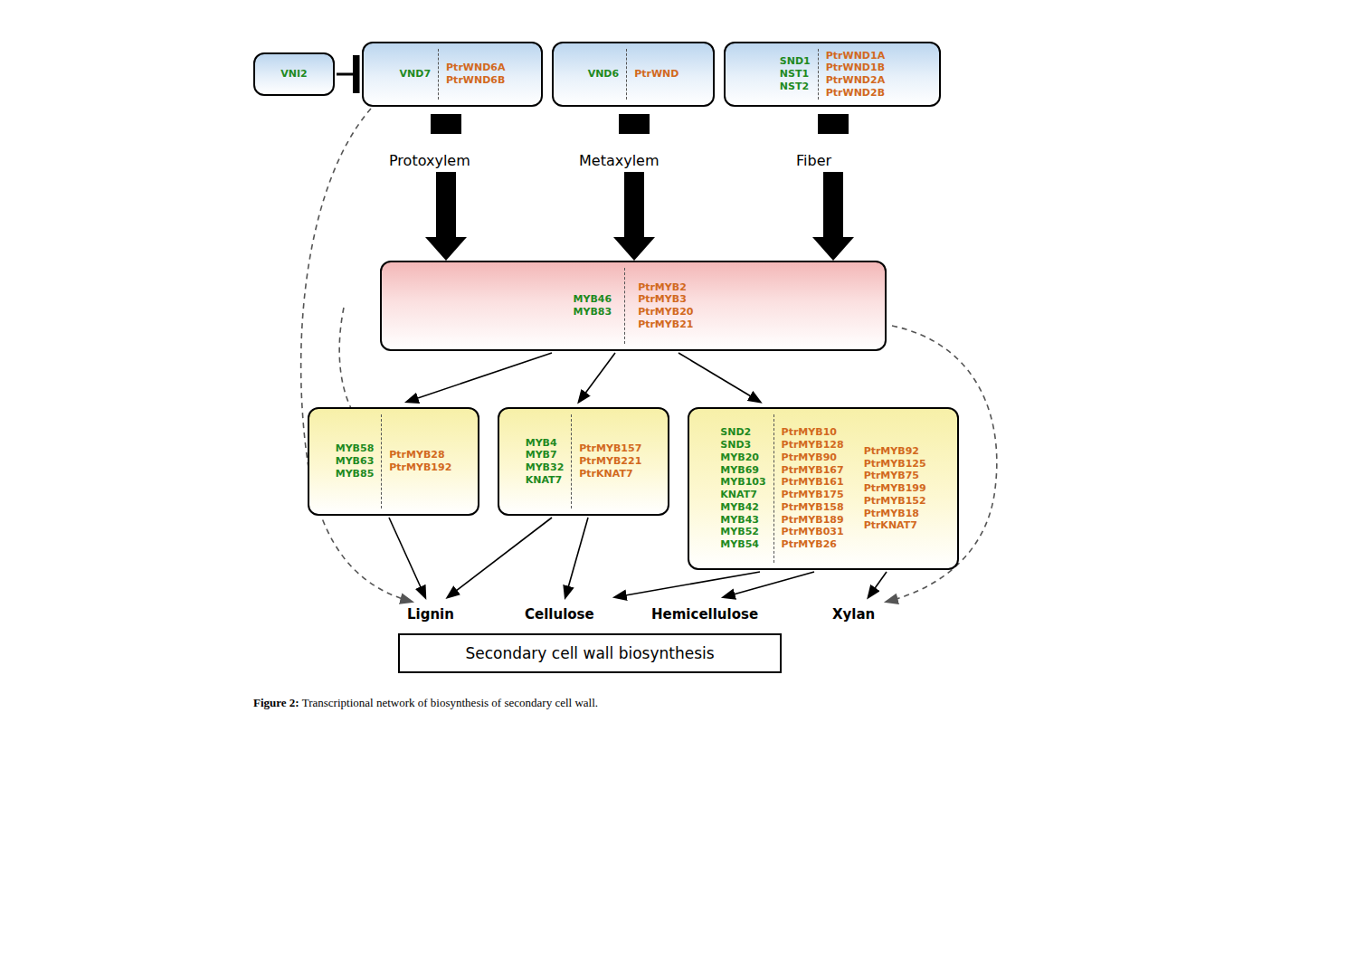VNI2
VND7
PtrWND6A
PtrWND6B
VND6
PtrWND
SND1
NST1
NST2
PtrWND1A
PtrWND1B
PtrWND2A
PtrWND2B
Protoxylem
Metaxylem
Fiber
MYB46
MYB83
PtrMYB2
PtrMYB3
PtrMYB20
PtrMYB21
MYB58
MYB63
MYB85
PtrMYB28
PtrMYB192
MYB4
MYB7
MYB32
KNAT7
PtrMYB157
PtrMYB221
PtrKNAT7
SND2
SND3
MYB20
MYB69
MYB103
KNAT7
MYB42
MYB43
MYB52
MYB54
PtrMYB10
PtrMYB128
PtrMYB90
PtrMYB167
PtrMYB161
PtrMYB175
PtrMYB158
PtrMYB189
PtrMYB031
PtrMYB26
PtrMYB92
PtrMYB125
PtrMYB75
PtrMYB199
PtrMYB152
PtrMYB18
PtrKNAT7
Lignin
Cellulose
Hemicellulose
Xylan
Secondary cell wall biosynthesis
Figure 2: Transcriptional network of biosynthesis of secondary cell wall.